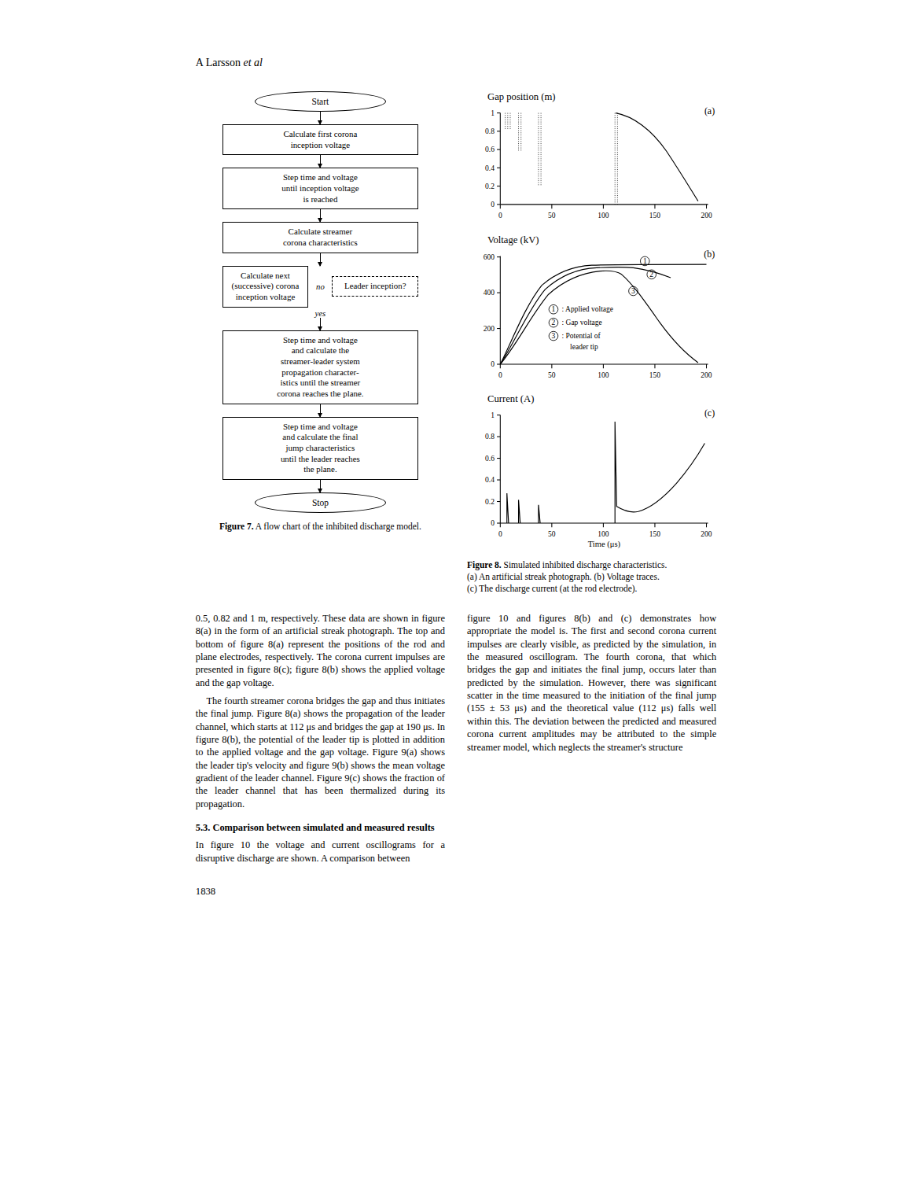A Larsson et al
Start
Calculate first corona
inception voltage
Step time and voltage
until inception voltage
is reached
Calculate streamer
corona characteristics
Calculate next
(successive) corona
inception voltage
no
Leader inception?
yes
Step time and voltage
and calculate the
streamer-leader system
propagation character-
istics until the streamer
corona reaches the plane.
Step time and voltage
and calculate the final
jump characteristics
until the leader reaches
the plane.
Stop
Figure 7. A flow chart of the inhibited discharge model.
Gap position (m)
(a)
0 0.2 0.4 0.6 0.8 1 0 50 100 150 200
Voltage (kV)
(b)
0 200 400 600 0 50 100 150 200 1 2 3 1 : Applied voltage 2 : Gap voltage 3 : Potential of leader tip
Current (A)
(c)
0 0.2 0.4 0.6 0.8 1 0 50 100 150 200 Time (μs)
Figure 8. Simulated inhibited discharge characteristics.
(a) An artificial streak photograph. (b) Voltage traces.
(c) The discharge current (at the rod electrode).
0.5, 0.82 and 1 m, respectively. These data are shown in figure 8(a) in the form of an artificial streak photograph. The top and bottom of figure 8(a) represent the positions of the rod and plane electrodes, respectively. The corona current impulses are presented in figure 8(c); figure 8(b) shows the applied voltage and the gap voltage.
The fourth streamer corona bridges the gap and thus initiates the final jump. Figure 8(a) shows the propagation of the leader channel, which starts at 112 μs and bridges the gap at 190 μs. In figure 8(b), the potential of the leader tip is plotted in addition to the applied voltage and the gap voltage. Figure 9(a) shows the leader tip's velocity and figure 9(b) shows the mean voltage gradient of the leader channel. Figure 9(c) shows the fraction of the leader channel that has been thermalized during its propagation.
5.3. Comparison between simulated and measured results
In figure 10 the voltage and current oscillograms for a disruptive discharge are shown. A comparison between
1838
figure 10 and figures 8(b) and (c) demonstrates how appropriate the model is. The first and second corona current impulses are clearly visible, as predicted by the simulation, in the measured oscillogram. The fourth corona, that which bridges the gap and initiates the final jump, occurs later than predicted by the simulation. However, there was significant scatter in the time measured to the initiation of the final jump (155 ± 53 μs) and the theoretical value (112 μs) falls well within this. The deviation between the predicted and measured corona current amplitudes may be attributed to the simple streamer model, which neglects the streamer's structure